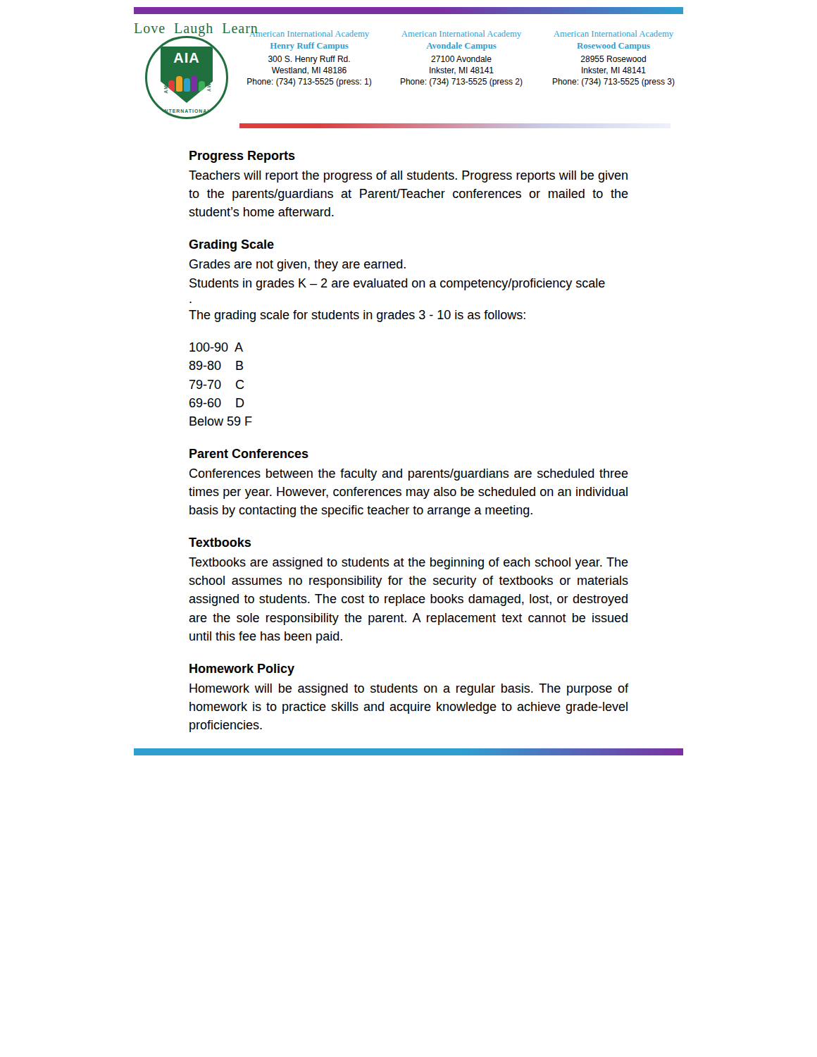Love Laugh Learn
AMERICAN ACADEMY INTERNATIONAL
AIA
American International Academy
Henry Ruff Campus
300 S. Henry Ruff Rd.
Westland, MI 48186
Phone: (734) 713-5525 (press: 1)
American International Academy
Avondale Campus
27100 Avondale
Inkster, MI 48141
Phone: (734) 713-5525 (press 2)
American International Academy
Rosewood Campus
28955 Rosewood
Inkster, MI 48141
Phone: (734) 713-5525 (press 3)
Progress Reports
Teachers will report the progress of all students. Progress reports will be given to the parents/guardians at Parent/Teacher conferences or mailed to the student’s home afterward.
Grading Scale
Grades are not given, they are earned.
Students in grades K – 2 are evaluated on a competency/proficiency scale
.
The grading scale for students in grades 3 - 10 is as follows:
100-90 A
89-80 B
79-70 C
69-60 D
Below 59 F
Parent Conferences
Conferences between the faculty and parents/guardians are scheduled three times per year. However, conferences may also be scheduled on an individual basis by contacting the specific teacher to arrange a meeting.
Textbooks
Textbooks are assigned to students at the beginning of each school year. The school assumes no responsibility for the security of textbooks or materials assigned to students. The cost to replace books damaged, lost, or destroyed are the sole responsibility the parent. A replacement text cannot be issued until this fee has been paid.
Homework Policy
Homework will be assigned to students on a regular basis. The purpose of homework is to practice skills and acquire knowledge to achieve grade-level proficiencies.